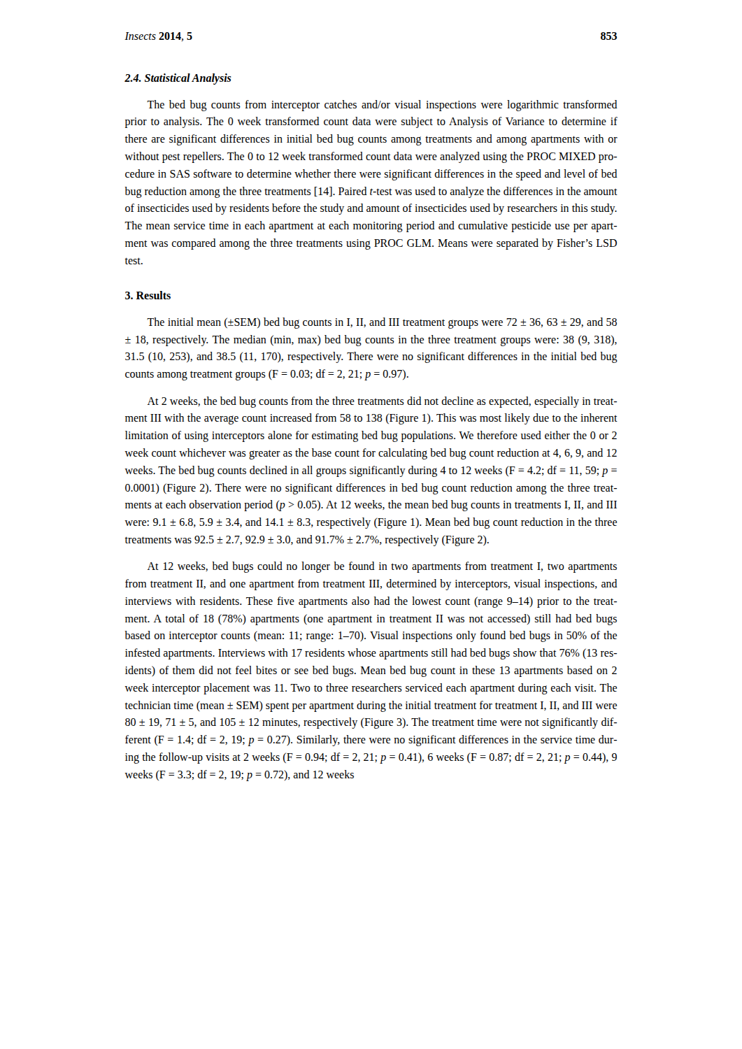Insects 2014, 5 853
2.4. Statistical Analysis
The bed bug counts from interceptor catches and/or visual inspections were logarithmic transformed prior to analysis. The 0 week transformed count data were subject to Analysis of Variance to determine if there are significant differences in initial bed bug counts among treatments and among apartments with or without pest repellers. The 0 to 12 week transformed count data were analyzed using the PROC MIXED procedure in SAS software to determine whether there were significant differences in the speed and level of bed bug reduction among the three treatments [14]. Paired t-test was used to analyze the differences in the amount of insecticides used by residents before the study and amount of insecticides used by researchers in this study. The mean service time in each apartment at each monitoring period and cumulative pesticide use per apartment was compared among the three treatments using PROC GLM. Means were separated by Fisher’s LSD test.
3. Results
The initial mean (±SEM) bed bug counts in I, II, and III treatment groups were 72 ± 36, 63 ± 29, and 58 ± 18, respectively. The median (min, max) bed bug counts in the three treatment groups were: 38 (9, 318), 31.5 (10, 253), and 38.5 (11, 170), respectively. There were no significant differences in the initial bed bug counts among treatment groups (F = 0.03; df = 2, 21; p = 0.97).
At 2 weeks, the bed bug counts from the three treatments did not decline as expected, especially in treatment III with the average count increased from 58 to 138 (Figure 1). This was most likely due to the inherent limitation of using interceptors alone for estimating bed bug populations. We therefore used either the 0 or 2 week count whichever was greater as the base count for calculating bed bug count reduction at 4, 6, 9, and 12 weeks. The bed bug counts declined in all groups significantly during 4 to 12 weeks (F = 4.2; df = 11, 59; p = 0.0001) (Figure 2). There were no significant differences in bed bug count reduction among the three treatments at each observation period (p > 0.05). At 12 weeks, the mean bed bug counts in treatments I, II, and III were: 9.1 ± 6.8, 5.9 ± 3.4, and 14.1 ± 8.3, respectively (Figure 1). Mean bed bug count reduction in the three treatments was 92.5 ± 2.7, 92.9 ± 3.0, and 91.7% ± 2.7%, respectively (Figure 2).
At 12 weeks, bed bugs could no longer be found in two apartments from treatment I, two apartments from treatment II, and one apartment from treatment III, determined by interceptors, visual inspections, and interviews with residents. These five apartments also had the lowest count (range 9–14) prior to the treatment. A total of 18 (78%) apartments (one apartment in treatment II was not accessed) still had bed bugs based on interceptor counts (mean: 11; range: 1–70). Visual inspections only found bed bugs in 50% of the infested apartments. Interviews with 17 residents whose apartments still had bed bugs show that 76% (13 residents) of them did not feel bites or see bed bugs. Mean bed bug count in these 13 apartments based on 2 week interceptor placement was 11. Two to three researchers serviced each apartment during each visit. The technician time (mean ± SEM) spent per apartment during the initial treatment for treatment I, II, and III were 80 ± 19, 71 ± 5, and 105 ± 12 minutes, respectively (Figure 3). The treatment time were not significantly different (F = 1.4; df = 2, 19; p = 0.27). Similarly, there were no significant differences in the service time during the follow-up visits at 2 weeks (F = 0.94; df = 2, 21; p = 0.41), 6 weeks (F = 0.87; df = 2, 21; p = 0.44), 9 weeks (F = 3.3; df = 2, 19; p = 0.72), and 12 weeks